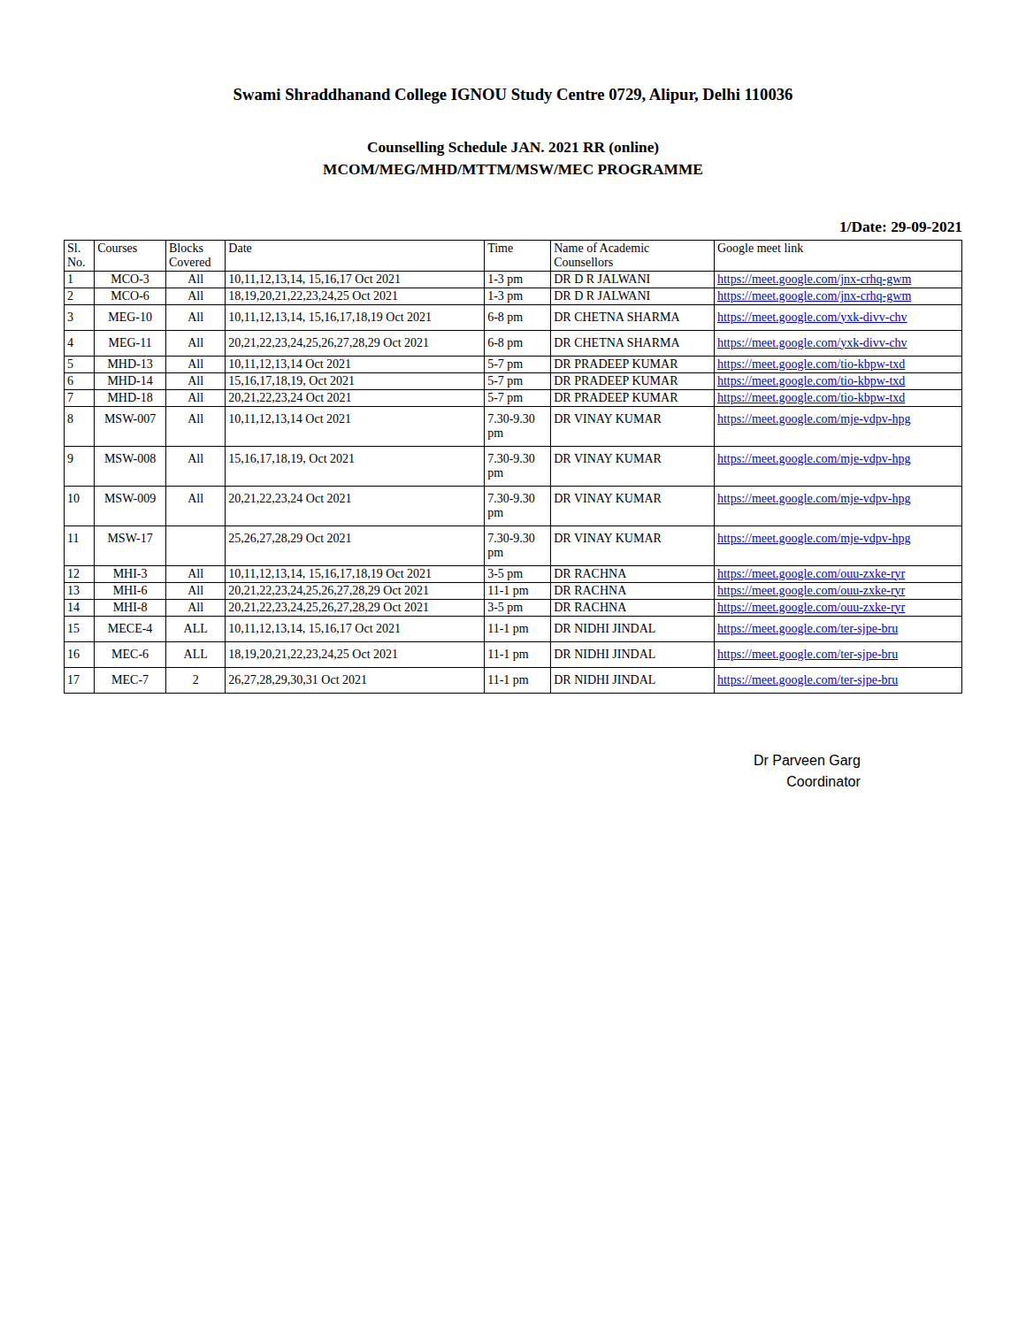Swami Shraddhanand College IGNOU Study Centre 0729, Alipur, Delhi 110036
Counselling Schedule JAN. 2021 RR (online)
MCOM/MEG/MHD/MTTM/MSW/MEC PROGRAMME
1/Date: 29-09-2021
| Sl. No. | Courses | Blocks Covered | Date | Time | Name of Academic Counsellors | Google meet link |
| --- | --- | --- | --- | --- | --- | --- |
| 1 | MCO-3 | All | 10,11,12,13,14, 15,16,17 Oct 2021 | 1-3 pm | DR D R JALWANI | https://meet.google.com/jnx-crhq-gwm |
| 2 | MCO-6 | All | 18,19,20,21,22,23,24,25 Oct 2021 | 1-3 pm | DR D R JALWANI | https://meet.google.com/jnx-crhq-gwm |
| 3 | MEG-10 | All | 10,11,12,13,14, 15,16,17,18,19 Oct 2021 | 6-8 pm | DR CHETNA SHARMA | https://meet.google.com/yxk-divv-chv |
| 4 | MEG-11 | All | 20,21,22,23,24,25,26,27,28,29 Oct 2021 | 6-8 pm | DR CHETNA SHARMA | https://meet.google.com/yxk-divv-chv |
| 5 | MHD-13 | All | 10,11,12,13,14 Oct 2021 | 5-7 pm | DR PRADEEP KUMAR | https://meet.google.com/tio-kbpw-txd |
| 6 | MHD-14 | All | 15,16,17,18,19, Oct 2021 | 5-7 pm | DR PRADEEP KUMAR | https://meet.google.com/tio-kbpw-txd |
| 7 | MHD-18 | All | 20,21,22,23,24 Oct 2021 | 5-7 pm | DR PRADEEP KUMAR | https://meet.google.com/tio-kbpw-txd |
| 8 | MSW-007 | All | 10,11,12,13,14 Oct 2021 | 7.30-9.30 pm | DR VINAY KUMAR | https://meet.google.com/mje-vdpv-hpg |
| 9 | MSW-008 | All | 15,16,17,18,19, Oct 2021 | 7.30-9.30 pm | DR VINAY KUMAR | https://meet.google.com/mje-vdpv-hpg |
| 10 | MSW-009 | All | 20,21,22,23,24 Oct 2021 | 7.30-9.30 pm | DR VINAY KUMAR | https://meet.google.com/mje-vdpv-hpg |
| 11 | MSW-17 | | 25,26,27,28,29 Oct 2021 | 7.30-9.30 pm | DR VINAY KUMAR | https://meet.google.com/mje-vdpv-hpg |
| 12 | MHI-3 | All | 10,11,12,13,14, 15,16,17,18,19 Oct 2021 | 3-5 pm | DR RACHNA | https://meet.google.com/ouu-zxke-ryr |
| 13 | MHI-6 | All | 20,21,22,23,24,25,26,27,28,29 Oct 2021 | 11-1 pm | DR RACHNA | https://meet.google.com/ouu-zxke-ryr |
| 14 | MHI-8 | All | 20,21,22,23,24,25,26,27,28,29 Oct 2021 | 3-5 pm | DR RACHNA | https://meet.google.com/ouu-zxke-ryr |
| 15 | MECE-4 | ALL | 10,11,12,13,14, 15,16,17 Oct 2021 | 11-1 pm | DR NIDHI JINDAL | https://meet.google.com/ter-sjpe-bru |
| 16 | MEC-6 | ALL | 18,19,20,21,22,23,24,25 Oct 2021 | 11-1 pm | DR NIDHI JINDAL | https://meet.google.com/ter-sjpe-bru |
| 17 | MEC-7 | 2 | 26,27,28,29,30,31 Oct 2021 | 11-1 pm | DR NIDHI JINDAL | https://meet.google.com/ter-sjpe-bru |
Dr Parveen Garg
Coordinator